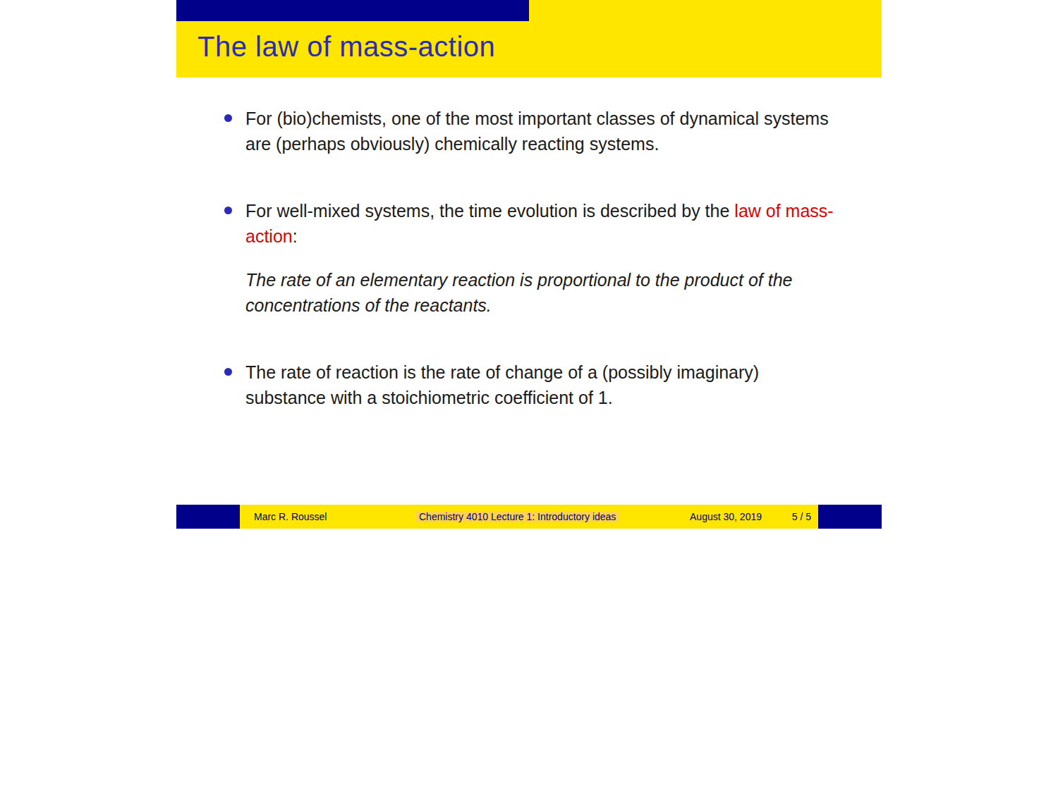The law of mass-action
For (bio)chemists, one of the most important classes of dynamical systems are (perhaps obviously) chemically reacting systems.
For well-mixed systems, the time evolution is described by the law of mass-action: The rate of an elementary reaction is proportional to the product of the concentrations of the reactants.
The rate of reaction is the rate of change of a (possibly imaginary) substance with a stoichiometric coefficient of 1.
Marc R. Roussel Chemistry 4010 Lecture 1: Introductory ideas August 30, 2019 5 / 5